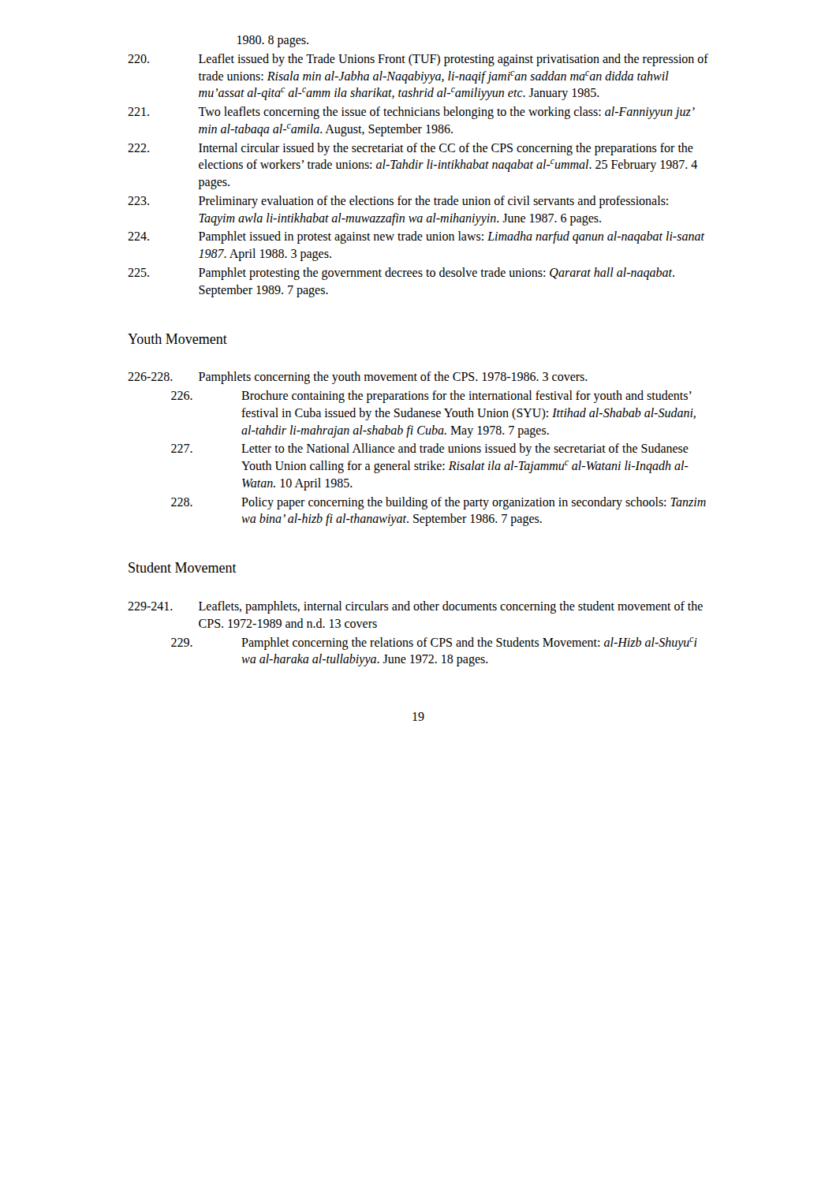1980. 8 pages.
220.
Leaflet issued by the Trade Unions Front (TUF) protesting against privatisation and the repression of trade unions: Risala min al-Jabha al-Naqabiyya, li-naqif jamican saddan macan didda tahwil mu’assat al-qitac al-camm ila sharikat, tashrid al-camiliyyun etc. January 1985.
221.
Two leaflets concerning the issue of technicians belonging to the working class: al-Fanniyyun juz’ min al-tabaqa al-camila. August, September 1986.
222.
Internal circular issued by the secretariat of the CC of the CPS concerning the preparations for the elections of workers’ trade unions: al-Tahdir li-intikhabat naqabat al-cummal. 25 February 1987. 4 pages.
223.
Preliminary evaluation of the elections for the trade union of civil servants and professionals: Taqyim awla li-intikhabat al-muwazzafin wa al-mihaniyyin. June 1987. 6 pages.
224.
Pamphlet issued in protest against new trade union laws: Limadha narfud qanun al-naqabat li-sanat 1987. April 1988. 3 pages.
225.
Pamphlet protesting the government decrees to desolve trade unions: Qararat hall al-naqabat. September 1989. 7 pages.
Youth Movement
226-228.
Pamphlets concerning the youth movement of the CPS. 1978-1986. 3 covers.
226.
Brochure containing the preparations for the international festival for youth and students’ festival in Cuba issued by the Sudanese Youth Union (SYU): Ittihad al-Shabab al-Sudani, al-tahdir li-mahrajan al-shabab fi Cuba. May 1978. 7 pages.
227.
Letter to the National Alliance and trade unions issued by the secretariat of the Sudanese Youth Union calling for a general strike: Risalat ila al-Tajammuc al-Watani li-Inqadh al-Watan. 10 April 1985.
228.
Policy paper concerning the building of the party organization in secondary schools: Tanzim wa bina’ al-hizb fi al-thanawiyat. September 1986. 7 pages.
Student Movement
229-241.
Leaflets, pamphlets, internal circulars and other documents concerning the student movement of the CPS. 1972-1989 and n.d. 13 covers
229.
Pamphlet concerning the relations of CPS and the Students Movement: al-Hizb al-Shuyuci wa al-haraka al-tullabiyya. June 1972. 18 pages.
19